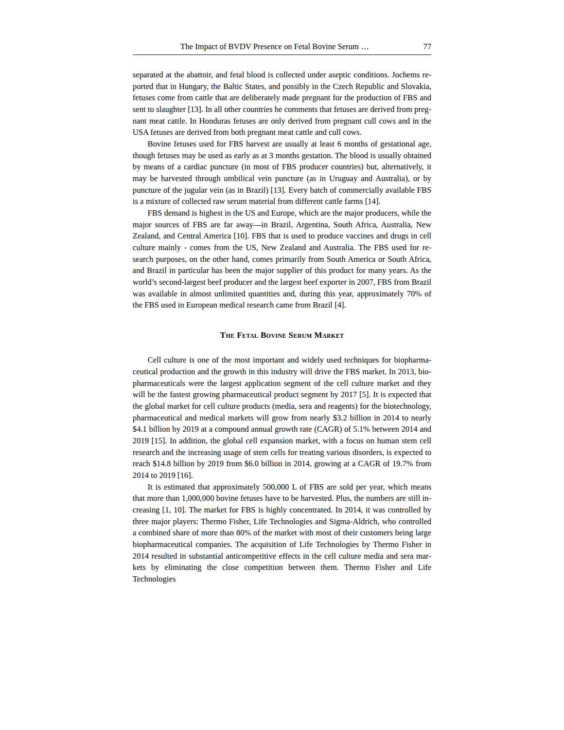The Impact of BVDV Presence on Fetal Bovine Serum …
77
separated at the abattoir, and fetal blood is collected under aseptic conditions. Jochems reported that in Hungary, the Baltic States, and possibly in the Czech Republic and Slovakia, fetuses come from cattle that are deliberately made pregnant for the production of FBS and sent to slaughter [13]. In all other countries he comments that fetuses are derived from pregnant meat cattle. In Honduras fetuses are only derived from pregnant cull cows and in the USA fetuses are derived from both pregnant meat cattle and cull cows.
Bovine fetuses used for FBS harvest are usually at least 6 months of gestational age, though fetuses may be used as early as at 3 months gestation. The blood is usually obtained by means of a cardiac puncture (in most of FBS producer countries) but, alternatively, it may be harvested through umbilical vein puncture (as in Uruguay and Australia), or by puncture of the jugular vein (as in Brazil) [13]. Every batch of commercially available FBS is a mixture of collected raw serum material from different cattle farms [14].
FBS demand is highest in the US and Europe, which are the major producers, while the major sources of FBS are far away—in Brazil, Argentina, South Africa, Australia, New Zealand, and Central America [10]. FBS that is used to produce vaccines and drugs in cell culture mainly - comes from the US, New Zealand and Australia. The FBS used for research purposes, on the other hand, comes primarily from South America or South Africa, and Brazil in particular has been the major supplier of this product for many years. As the world’s second-largest beef producer and the largest beef exporter in 2007, FBS from Brazil was available in almost unlimited quantities and, during this year, approximately 70% of the FBS used in European medical research came from Brazil [4].
The Fetal Bovine Serum Market
Cell culture is one of the most important and widely used techniques for biopharmaceutical production and the growth in this industry will drive the FBS market. In 2013, biopharmaceuticals were the largest application segment of the cell culture market and they will be the fastest growing pharmaceutical product segment by 2017 [5]. It is expected that the global market for cell culture products (media, sera and reagents) for the biotechnology, pharmaceutical and medical markets will grow from nearly $3.2 billion in 2014 to nearly $4.1 billion by 2019 at a compound annual growth rate (CAGR) of 5.1% between 2014 and 2019 [15]. In addition, the global cell expansion market, with a focus on human stem cell research and the increasing usage of stem cells for treating various disorders, is expected to reach $14.8 billion by 2019 from $6.0 billion in 2014, growing at a CAGR of 19.7% from 2014 to 2019 [16].
It is estimated that approximately 500,000 L of FBS are sold per year, which means that more than 1,000,000 bovine fetuses have to be harvested. Plus, the numbers are still increasing [1, 10]. The market for FBS is highly concentrated. In 2014, it was controlled by three major players: Thermo Fisher, Life Technologies and Sigma-Aldrich, who controlled a combined share of more than 80% of the market with most of their customers being large biopharmaceutical companies. The acquisition of Life Technologies by Thermo Fisher in 2014 resulted in substantial anticompetitive effects in the cell culture media and sera markets by eliminating the close competition between them. Thermo Fisher and Life Technologies